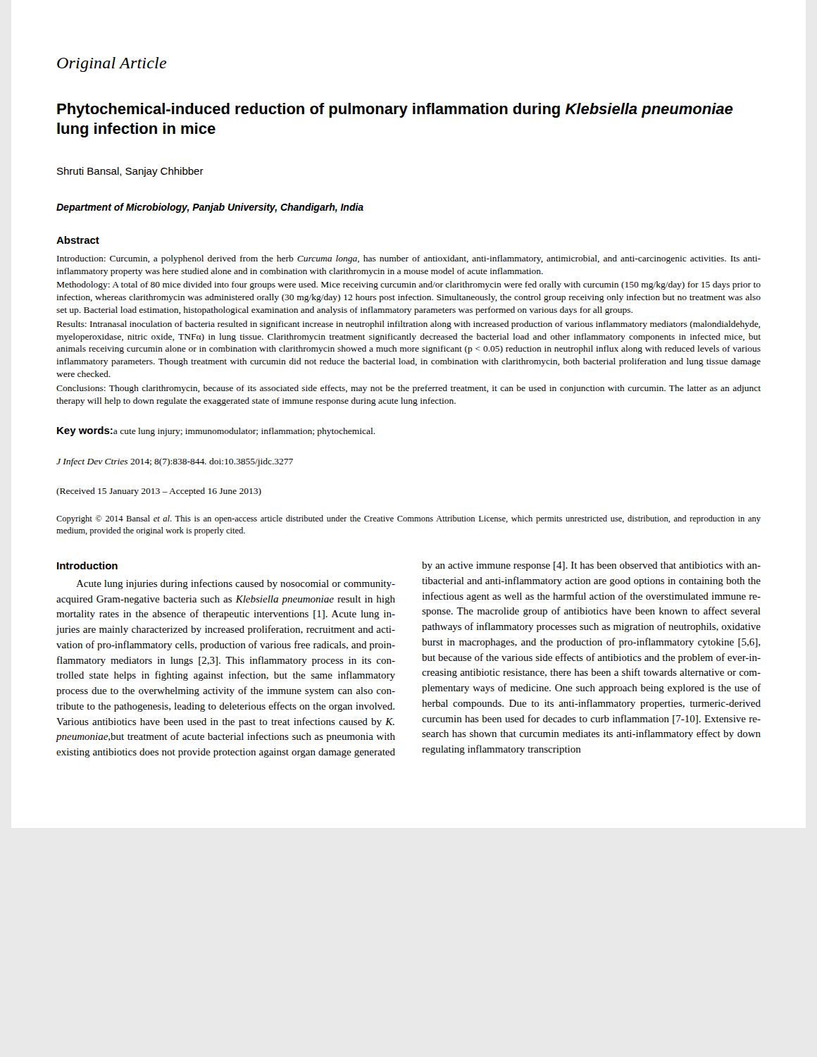Original Article
Phytochemical-induced reduction of pulmonary inflammation during Klebsiella pneumoniae lung infection in mice
Shruti Bansal, Sanjay Chhibber
Department of Microbiology, Panjab University, Chandigarh, India
Abstract
Introduction: Curcumin, a polyphenol derived from the herb Curcuma longa, has number of antioxidant, anti-inflammatory, antimicrobial, and anti-carcinogenic activities. Its anti-inflammatory property was here studied alone and in combination with clarithromycin in a mouse model of acute inflammation.
Methodology: A total of 80 mice divided into four groups were used. Mice receiving curcumin and/or clarithromycin were fed orally with curcumin (150 mg/kg/day) for 15 days prior to infection, whereas clarithromycin was administered orally (30 mg/kg/day) 12 hours post infection. Simultaneously, the control group receiving only infection but no treatment was also set up. Bacterial load estimation, histopathological examination and analysis of inflammatory parameters was performed on various days for all groups.
Results: Intranasal inoculation of bacteria resulted in significant increase in neutrophil infiltration along with increased production of various inflammatory mediators (malondialdehyde, myeloperoxidase, nitric oxide, TNFα) in lung tissue. Clarithromycin treatment significantly decreased the bacterial load and other inflammatory components in infected mice, but animals receiving curcumin alone or in combination with clarithromycin showed a much more significant (p < 0.05) reduction in neutrophil influx along with reduced levels of various inflammatory parameters. Though treatment with curcumin did not reduce the bacterial load, in combination with clarithromycin, both bacterial proliferation and lung tissue damage were checked.
Conclusions: Though clarithromycin, because of its associated side effects, may not be the preferred treatment, it can be used in conjunction with curcumin. The latter as an adjunct therapy will help to down regulate the exaggerated state of immune response during acute lung infection.
Key words: a cute lung injury; immunomodulator; inflammation; phytochemical.
J Infect Dev Ctries 2014; 8(7):838-844. doi:10.3855/jidc.3277
(Received 15 January 2013 – Accepted 16 June 2013)
Copyright © 2014 Bansal et al. This is an open-access article distributed under the Creative Commons Attribution License, which permits unrestricted use, distribution, and reproduction in any medium, provided the original work is properly cited.
Introduction
Acute lung injuries during infections caused by nosocomial or community-acquired Gram-negative bacteria such as Klebsiella pneumoniae result in high mortality rates in the absence of therapeutic interventions [1]. Acute lung injuries are mainly characterized by increased proliferation, recruitment and activation of pro-inflammatory cells, production of various free radicals, and proinflammatory mediators in lungs [2,3]. This inflammatory process in its controlled state helps in fighting against infection, but the same inflammatory process due to the overwhelming activity of the immune system can also contribute to the pathogenesis, leading to deleterious effects on the organ involved. Various antibiotics have been used in the past to treat infections caused by K. pneumoniae,but treatment of acute bacterial infections such as pneumonia with existing antibiotics does not provide protection against organ damage generated by an active immune response [4]. It has been observed that antibiotics with antibacterial and anti-inflammatory action are good options in containing both the infectious agent as well as the harmful action of the overstimulated immune response. The macrolide group of antibiotics have been known to affect several pathways of inflammatory processes such as migration of neutrophils, oxidative burst in macrophages, and the production of pro-inflammatory cytokine [5,6], but because of the various side effects of antibiotics and the problem of ever-increasing antibiotic resistance, there has been a shift towards alternative or complementary ways of medicine. One such approach being explored is the use of herbal compounds. Due to its anti-inflammatory properties, turmeric-derived curcumin has been used for decades to curb inflammation [7-10]. Extensive research has shown that curcumin mediates its anti-inflammatory effect by down regulating inflammatory transcription